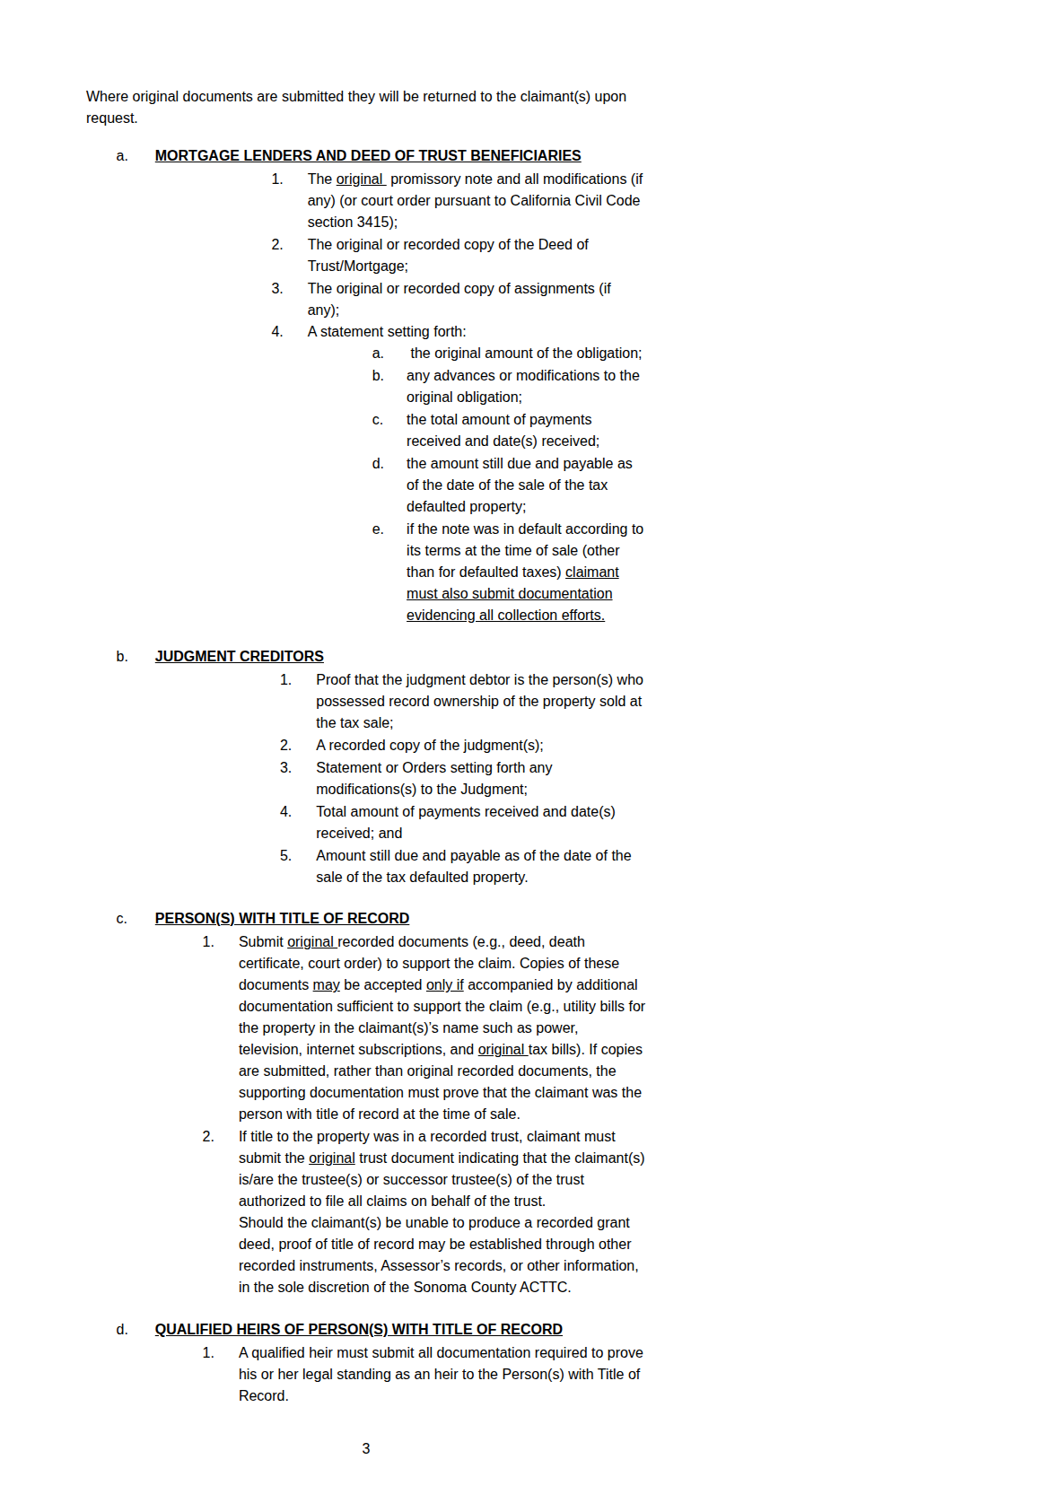Where original documents are submitted they will be returned to the claimant(s) upon request.
a. Mortgage Lenders and Deed of Trust Beneficiaries
1. The original promissory note and all modifications (if any) (or court order pursuant to California Civil Code section 3415);
2. The original or recorded copy of the Deed of Trust/Mortgage;
3. The original or recorded copy of assignments (if any);
4. A statement setting forth:
a. the original amount of the obligation;
b. any advances or modifications to the original obligation;
c. the total amount of payments received and date(s) received;
d. the amount still due and payable as of the date of the sale of the tax defaulted property;
e. if the note was in default according to its terms at the time of sale (other than for defaulted taxes) claimant must also submit documentation evidencing all collection efforts.
b. Judgment Creditors
1. Proof that the judgment debtor is the person(s) who possessed record ownership of the property sold at the tax sale;
2. A recorded copy of the judgment(s);
3. Statement or Orders setting forth any modifications(s) to the Judgment;
4. Total amount of payments received and date(s) received; and
5. Amount still due and payable as of the date of the sale of the tax defaulted property.
c. Person(s) with Title of Record
1. Submit original recorded documents (e.g., deed, death certificate, court order) to support the claim. Copies of these documents may be accepted only if accompanied by additional documentation sufficient to support the claim (e.g., utility bills for the property in the claimant(s)’s name such as power, television, internet subscriptions, and original tax bills). If copies are submitted, rather than original recorded documents, the supporting documentation must prove that the claimant was the person with title of record at the time of sale.
2. If title to the property was in a recorded trust, claimant must submit the original trust document indicating that the claimant(s) is/are the trustee(s) or successor trustee(s) of the trust authorized to file all claims on behalf of the trust.
Should the claimant(s) be unable to produce a recorded grant deed, proof of title of record may be established through other recorded instruments, Assessor’s records, or other information, in the sole discretion of the Sonoma County ACTTC.
d. Qualified Heirs of Person(s) with Title of Record
1. A qualified heir must submit all documentation required to prove his or her legal standing as an heir to the Person(s) with Title of Record.
3